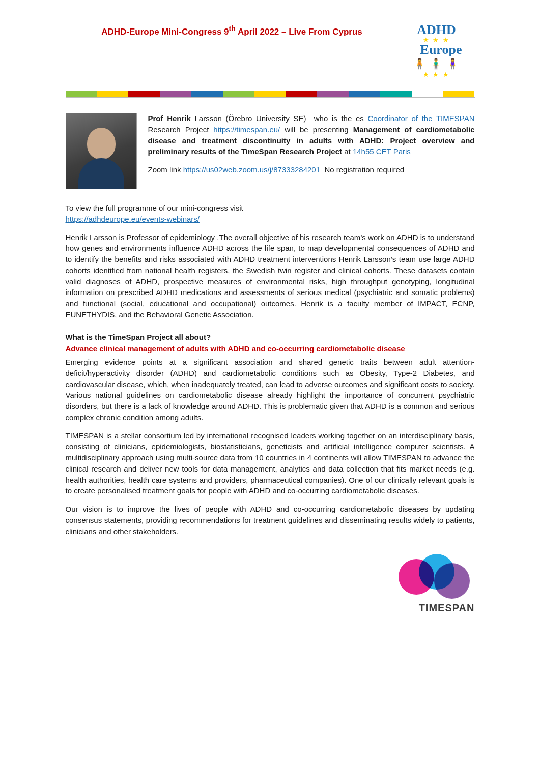ADHD
★ ★ ★
Europe
🧍 🧍‍♂️ 🧍‍♀️
★ ★ ★
ADHD-Europe Mini-Congress 9th April 2022 – Live From Cyprus
Prof Henrik Larsson (Örebro University SE) who is the es Coordinator of the TIMESPAN Research Project https://timespan.eu/ will be presenting Management of cardiometabolic disease and treatment discontinuity in adults with ADHD: Project overview and preliminary results of the TimeSpan Research Project at 14h55 CET Paris
Zoom link https://us02web.zoom.us/j/87333284201 No registration required
To view the full programme of our mini-congress visit
https://adhdeurope.eu/events-webinars/
Henrik Larsson is Professor of epidemiology .The overall objective of his research team’s work on ADHD is to understand how genes and environments influence ADHD across the life span, to map developmental consequences of ADHD and to identify the benefits and risks associated with ADHD treatment interventions Henrik Larsson’s team use large ADHD cohorts identified from national health registers, the Swedish twin register and clinical cohorts. These datasets contain valid diagnoses of ADHD, prospective measures of environmental risks, high throughput genotyping, longitudinal information on prescribed ADHD medications and assessments of serious medical (psychiatric and somatic problems) and functional (social, educational and occupational) outcomes. Henrik is a faculty member of IMPACT, ECNP, EUNETHYDIS, and the Behavioral Genetic Association.
What is the TimeSpan Project all about?
Advance clinical management of adults with ADHD and co-occurring cardiometabolic disease
Emerging evidence points at a significant association and shared genetic traits between adult attention-deficit/hyperactivity disorder (ADHD) and cardiometabolic conditions such as Obesity, Type-2 Diabetes, and cardiovascular disease, which, when inadequately treated, can lead to adverse outcomes and significant costs to society. Various national guidelines on cardiometabolic disease already highlight the importance of concurrent psychiatric disorders, but there is a lack of knowledge around ADHD. This is problematic given that ADHD is a common and serious complex chronic condition among adults.
TIMESPAN is a stellar consortium led by international recognised leaders working together on an interdisciplinary basis, consisting of clinicians, epidemiologists, biostatisticians, geneticists and artificial intelligence computer scientists. A multidisciplinary approach using multi-source data from 10 countries in 4 continents will allow TIMESPAN to advance the clinical research and deliver new tools for data management, analytics and data collection that fits market needs (e.g. health authorities, health care systems and providers, pharmaceutical companies). One of our clinically relevant goals is to create personalised treatment goals for people with ADHD and co-occurring cardiometabolic diseases.
Our vision is to improve the lives of people with ADHD and co-occurring cardiometabolic diseases by updating consensus statements, providing recommendations for treatment guidelines and disseminating results widely to patients, clinicians and other stakeholders.
TIMESPAN